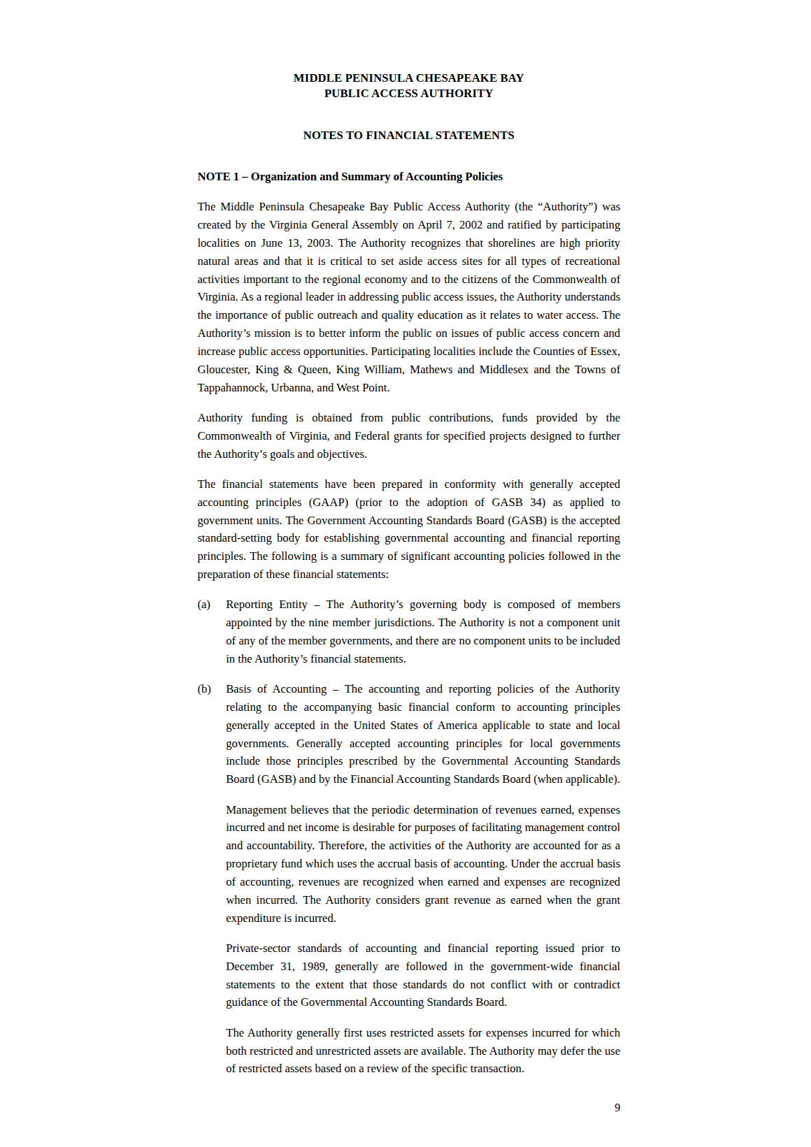MIDDLE PENINSULA CHESAPEAKE BAY
PUBLIC ACCESS AUTHORITY
NOTES TO FINANCIAL STATEMENTS
NOTE 1 – Organization and Summary of Accounting Policies
The Middle Peninsula Chesapeake Bay Public Access Authority (the “Authority”) was created by the Virginia General Assembly on April 7, 2002 and ratified by participating localities on June 13, 2003. The Authority recognizes that shorelines are high priority natural areas and that it is critical to set aside access sites for all types of recreational activities important to the regional economy and to the citizens of the Commonwealth of Virginia. As a regional leader in addressing public access issues, the Authority understands the importance of public outreach and quality education as it relates to water access. The Authority’s mission is to better inform the public on issues of public access concern and increase public access opportunities. Participating localities include the Counties of Essex, Gloucester, King & Queen, King William, Mathews and Middlesex and the Towns of Tappahannock, Urbanna, and West Point.
Authority funding is obtained from public contributions, funds provided by the Commonwealth of Virginia, and Federal grants for specified projects designed to further the Authority’s goals and objectives.
The financial statements have been prepared in conformity with generally accepted accounting principles (GAAP) (prior to the adoption of GASB 34) as applied to government units. The Government Accounting Standards Board (GASB) is the accepted standard-setting body for establishing governmental accounting and financial reporting principles. The following is a summary of significant accounting policies followed in the preparation of these financial statements:
(a)
Reporting Entity – The Authority’s governing body is composed of members appointed by the nine member jurisdictions. The Authority is not a component unit of any of the member governments, and there are no component units to be included in the Authority’s financial statements.
(b)
Basis of Accounting – The accounting and reporting policies of the Authority relating to the accompanying basic financial conform to accounting principles generally accepted in the United States of America applicable to state and local governments. Generally accepted accounting principles for local governments include those principles prescribed by the Governmental Accounting Standards Board (GASB) and by the Financial Accounting Standards Board (when applicable).
Management believes that the periodic determination of revenues earned, expenses incurred and net income is desirable for purposes of facilitating management control and accountability. Therefore, the activities of the Authority are accounted for as a proprietary fund which uses the accrual basis of accounting. Under the accrual basis of accounting, revenues are recognized when earned and expenses are recognized when incurred. The Authority considers grant revenue as earned when the grant expenditure is incurred.
Private-sector standards of accounting and financial reporting issued prior to December 31, 1989, generally are followed in the government-wide financial statements to the extent that those standards do not conflict with or contradict guidance of the Governmental Accounting Standards Board.
The Authority generally first uses restricted assets for expenses incurred for which both restricted and unrestricted assets are available. The Authority may defer the use of restricted assets based on a review of the specific transaction.
9